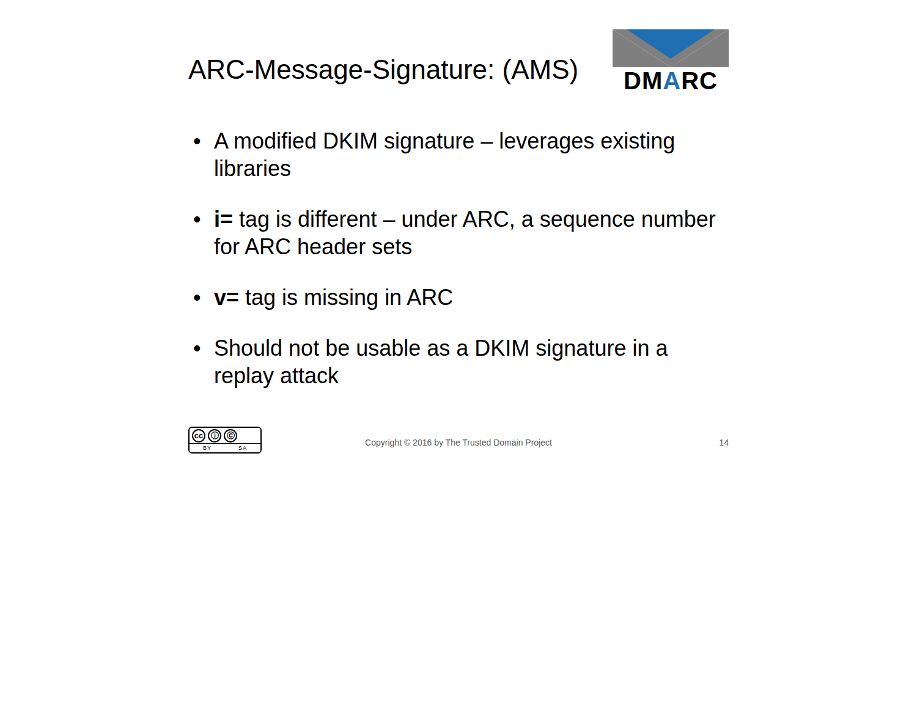DMARC
ARC-Message-Signature: (AMS)
A modified DKIM signature – leverages existing libraries
i= tag is different – under ARC, a sequence number for ARC header sets
v= tag is missing in ARC
Should not be usable as a DKIM signature in a replay attack
cc ⓘ ⓒ
BY SA
Copyright © 2016 by The Trusted Domain Project
14